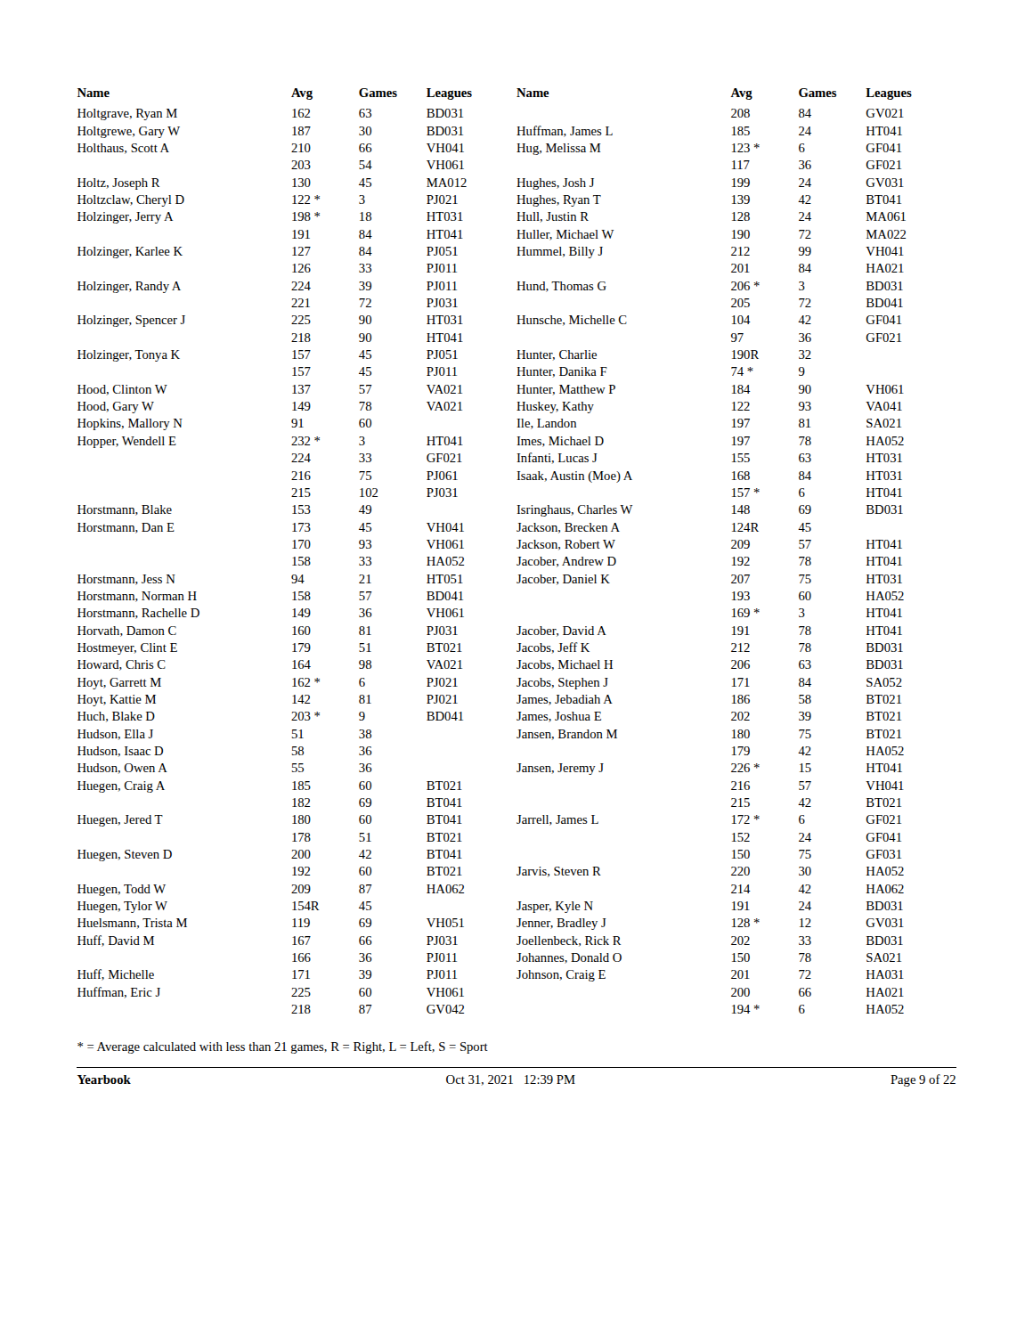| Name | Avg | Games | Leagues | Name | Avg | Games | Leagues |
| --- | --- | --- | --- | --- | --- | --- | --- |
| Holtgrave, Ryan M | 162 | 63 | BD031 | | 208 | 84 | GV021 |
| Holtgrewe, Gary W | 187 | 30 | BD031 | Huffman, James L | 185 | 24 | HT041 |
| Holthaus, Scott A | 210 | 66 | VH041 | Hug, Melissa M | 123 * | 6 | GF041 |
| | 203 | 54 | VH061 | | 117 | 36 | GF021 |
| Holtz, Joseph R | 130 | 45 | MA012 | Hughes, Josh J | 199 | 24 | GV031 |
| Holtzclaw, Cheryl D | 122 * | 3 | PJ021 | Hughes, Ryan T | 139 | 42 | BT041 |
| Holzinger, Jerry A | 198 * | 18 | HT031 | Hull, Justin R | 128 | 24 | MA061 |
| | 191 | 84 | HT041 | Huller, Michael W | 190 | 72 | MA022 |
| Holzinger, Karlee K | 127 | 84 | PJ051 | Hummel, Billy J | 212 | 99 | VH041 |
| | 126 | 33 | PJ011 | | 201 | 84 | HA021 |
| Holzinger, Randy A | 224 | 39 | PJ011 | Hund, Thomas G | 206 * | 3 | BD031 |
| | 221 | 72 | PJ031 | | 205 | 72 | BD041 |
| Holzinger, Spencer J | 225 | 90 | HT031 | Hunsche, Michelle C | 104 | 42 | GF041 |
| | 218 | 90 | HT041 | | 97 | 36 | GF021 |
| Holzinger, Tonya K | 157 | 45 | PJ051 | Hunter, Charlie | 190R | 32 | |
| | 157 | 45 | PJ011 | Hunter, Danika F | 74 * | 9 | |
| Hood, Clinton W | 137 | 57 | VA021 | Hunter, Matthew P | 184 | 90 | VH061 |
| Hood, Gary W | 149 | 78 | VA021 | Huskey, Kathy | 122 | 93 | VA041 |
| Hopkins, Mallory N | 91 | 60 | | Ile, Landon | 197 | 81 | SA021 |
| Hopper, Wendell E | 232 * | 3 | HT041 | Imes, Michael D | 197 | 78 | HA052 |
| | 224 | 33 | GF021 | Infanti, Lucas J | 155 | 63 | HT031 |
| | 216 | 75 | PJ061 | Isaak, Austin (Moe) A | 168 | 84 | HT031 |
| | 215 | 102 | PJ031 | | 157 * | 6 | HT041 |
| Horstmann, Blake | 153 | 49 | | Isringhaus, Charles W | 148 | 69 | BD031 |
| Horstmann, Dan E | 173 | 45 | VH041 | Jackson, Brecken A | 124R | 45 | |
| | 170 | 93 | VH061 | Jackson, Robert W | 209 | 57 | HT041 |
| | 158 | 33 | HA052 | Jacober, Andrew D | 192 | 78 | HT041 |
| Horstmann, Jess N | 94 | 21 | HT051 | Jacober, Daniel K | 207 | 75 | HT031 |
| Horstmann, Norman H | 158 | 57 | BD041 | | 193 | 60 | HA052 |
| Horstmann, Rachelle D | 149 | 36 | VH061 | | 169 * | 3 | HT041 |
| Horvath, Damon C | 160 | 81 | PJ031 | Jacober, David A | 191 | 78 | HT041 |
| Hostmeyer, Clint E | 179 | 51 | BT021 | Jacobs, Jeff K | 212 | 78 | BD031 |
| Howard, Chris C | 164 | 98 | VA021 | Jacobs, Michael H | 206 | 63 | BD031 |
| Hoyt, Garrett M | 162 * | 6 | PJ021 | Jacobs, Stephen J | 171 | 84 | SA052 |
| Hoyt, Kattie M | 142 | 81 | PJ021 | James, Jebadiah A | 186 | 58 | BT021 |
| Huch, Blake D | 203 * | 9 | BD041 | James, Joshua E | 202 | 39 | BT021 |
| Hudson, Ella J | 51 | 38 | | Jansen, Brandon M | 180 | 75 | BT021 |
| Hudson, Isaac D | 58 | 36 | | | 179 | 42 | HA052 |
| Hudson, Owen A | 55 | 36 | | Jansen, Jeremy J | 226 * | 15 | HT041 |
| Huegen, Craig A | 185 | 60 | BT021 | | 216 | 57 | VH041 |
| | 182 | 69 | BT041 | | 215 | 42 | BT021 |
| Huegen, Jered T | 180 | 60 | BT041 | Jarrell, James L | 172 * | 6 | GF021 |
| | 178 | 51 | BT021 | | 152 | 24 | GF041 |
| Huegen, Steven D | 200 | 42 | BT041 | | 150 | 75 | GF031 |
| | 192 | 60 | BT021 | Jarvis, Steven R | 220 | 30 | HA052 |
| Huegen, Todd W | 209 | 87 | HA062 | | 214 | 42 | HA062 |
| Huegen, Tylor W | 154R | 45 | | Jasper, Kyle N | 191 | 24 | BD031 |
| Huelsmann, Trista M | 119 | 69 | VH051 | Jenner, Bradley J | 128 * | 12 | GV031 |
| Huff, David M | 167 | 66 | PJ031 | Joellenbeck, Rick R | 202 | 33 | BD031 |
| | 166 | 36 | PJ011 | Johannes, Donald O | 150 | 78 | SA021 |
| Huff, Michelle | 171 | 39 | PJ011 | Johnson, Craig E | 201 | 72 | HA031 |
| Huffman, Eric J | 225 | 60 | VH061 | | 200 | 66 | HA021 |
| | 218 | 87 | GV042 | | 194 * | 6 | HA052 |
* = Average calculated with less than 21 games, R = Right, L = Left, S = Sport
Yearbook
Oct 31, 2021 12:39 PM
Page 9 of 22